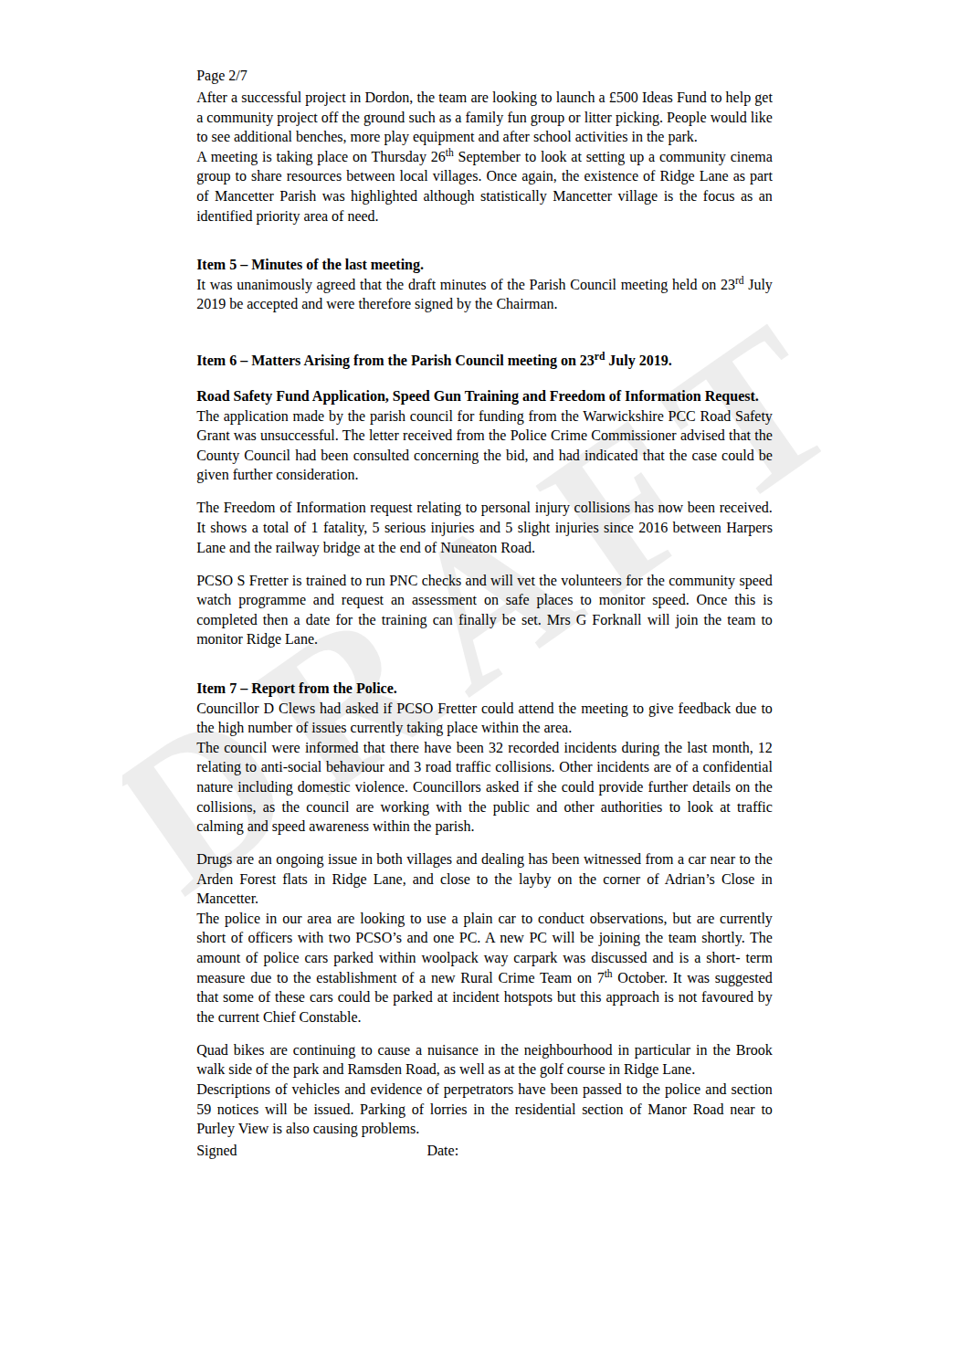DRAFT
Page 2/7
After a successful project in Dordon, the team are looking to launch a £500 Ideas Fund to help get a community project off the ground such as a family fun group or litter picking. People would like to see additional benches, more play equipment and after school activities in the park.
A meeting is taking place on Thursday 26th September to look at setting up a community cinema group to share resources between local villages. Once again, the existence of Ridge Lane as part of Mancetter Parish was highlighted although statistically Mancetter village is the focus as an identified priority area of need.
Item 5 – Minutes of the last meeting.
It was unanimously agreed that the draft minutes of the Parish Council meeting held on 23rd July 2019 be accepted and were therefore signed by the Chairman.
Item 6 – Matters Arising from the Parish Council meeting on 23rd July 2019.
Road Safety Fund Application, Speed Gun Training and Freedom of Information Request.
The application made by the parish council for funding from the Warwickshire PCC Road Safety Grant was unsuccessful. The letter received from the Police Crime Commissioner advised that the County Council had been consulted concerning the bid, and had indicated that the case could be given further consideration.
The Freedom of Information request relating to personal injury collisions has now been received. It shows a total of 1 fatality, 5 serious injuries and 5 slight injuries since 2016 between Harpers Lane and the railway bridge at the end of Nuneaton Road.
PCSO S Fretter is trained to run PNC checks and will vet the volunteers for the community speed watch programme and request an assessment on safe places to monitor speed. Once this is completed then a date for the training can finally be set. Mrs G Forknall will join the team to monitor Ridge Lane.
Item 7 – Report from the Police.
Councillor D Clews had asked if PCSO Fretter could attend the meeting to give feedback due to the high number of issues currently taking place within the area.
The council were informed that there have been 32 recorded incidents during the last month, 12 relating to anti-social behaviour and 3 road traffic collisions. Other incidents are of a confidential nature including domestic violence. Councillors asked if she could provide further details on the collisions, as the council are working with the public and other authorities to look at traffic calming and speed awareness within the parish.
Drugs are an ongoing issue in both villages and dealing has been witnessed from a car near to the Arden Forest flats in Ridge Lane, and close to the layby on the corner of Adrian’s Close in Mancetter.
The police in our area are looking to use a plain car to conduct observations, but are currently short of officers with two PCSO’s and one PC. A new PC will be joining the team shortly. The amount of police cars parked within woolpack way carpark was discussed and is a short- term measure due to the establishment of a new Rural Crime Team on 7th October. It was suggested that some of these cars could be parked at incident hotspots but this approach is not favoured by the current Chief Constable.
Quad bikes are continuing to cause a nuisance in the neighbourhood in particular in the Brook walk side of the park and Ramsden Road, as well as at the golf course in Ridge Lane.
Descriptions of vehicles and evidence of perpetrators have been passed to the police and section 59 notices will be issued. Parking of lorries in the residential section of Manor Road near to Purley View is also causing problems.
Signed
Date: